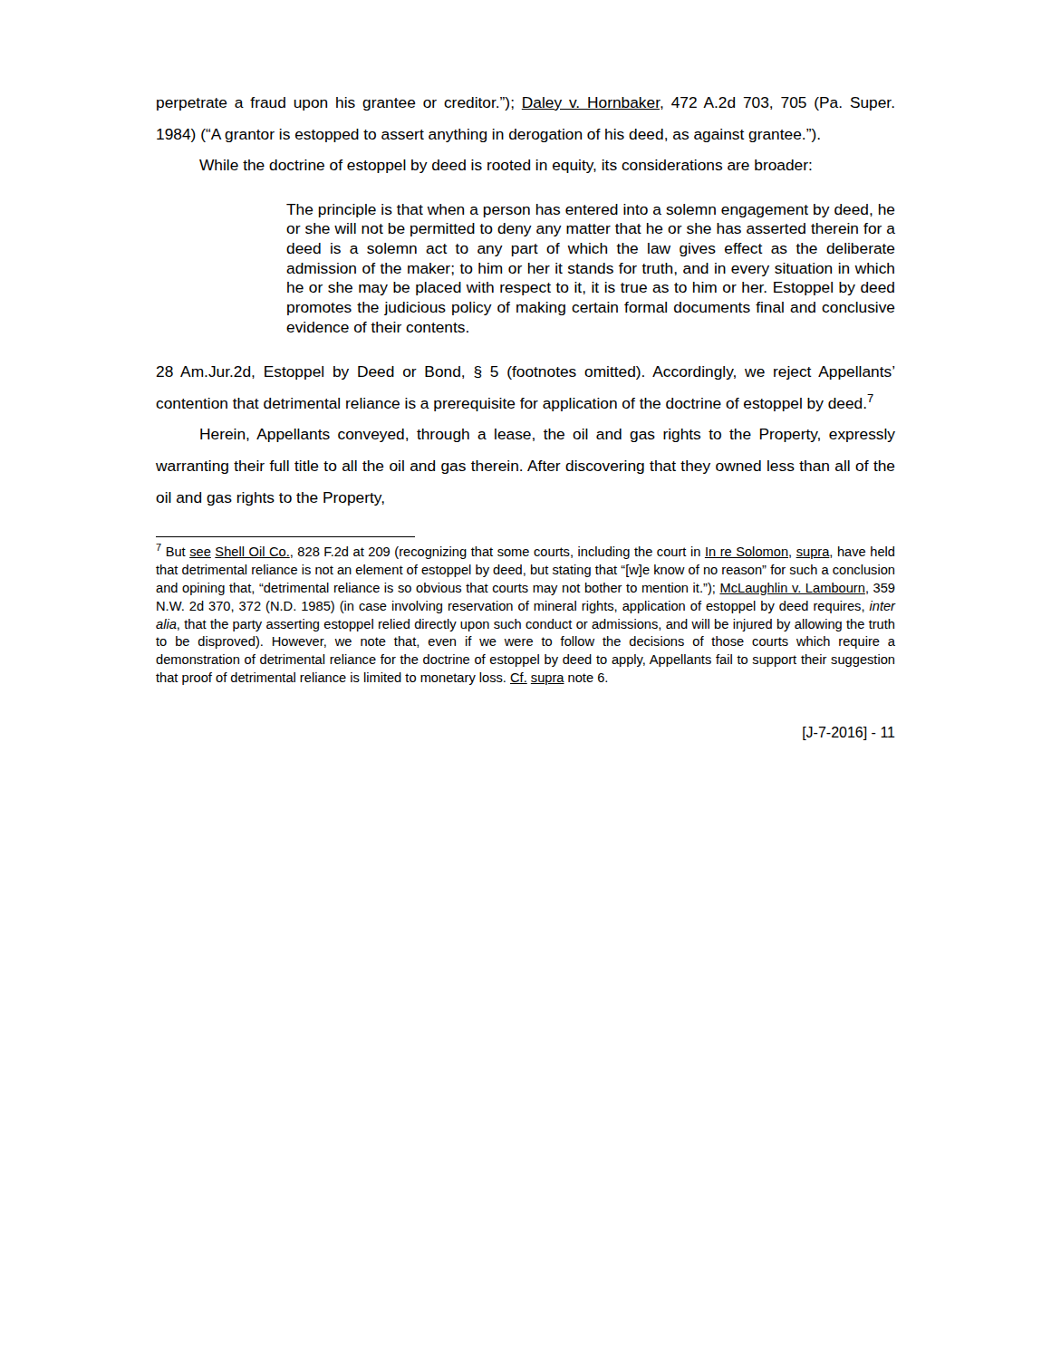perpetrate a fraud upon his grantee or creditor.”); Daley v. Hornbaker, 472 A.2d 703, 705 (Pa. Super. 1984) (“A grantor is estopped to assert anything in derogation of his deed, as against grantee.”).
While the doctrine of estoppel by deed is rooted in equity, its considerations are broader:
The principle is that when a person has entered into a solemn engagement by deed, he or she will not be permitted to deny any matter that he or she has asserted therein for a deed is a solemn act to any part of which the law gives effect as the deliberate admission of the maker; to him or her it stands for truth, and in every situation in which he or she may be placed with respect to it, it is true as to him or her. Estoppel by deed promotes the judicious policy of making certain formal documents final and conclusive evidence of their contents.
28 Am.Jur.2d, Estoppel by Deed or Bond, § 5 (footnotes omitted). Accordingly, we reject Appellants’ contention that detrimental reliance is a prerequisite for application of the doctrine of estoppel by deed.7
Herein, Appellants conveyed, through a lease, the oil and gas rights to the Property, expressly warranting their full title to all the oil and gas therein. After discovering that they owned less than all of the oil and gas rights to the Property,
7 But see Shell Oil Co., 828 F.2d at 209 (recognizing that some courts, including the court in In re Solomon, supra, have held that detrimental reliance is not an element of estoppel by deed, but stating that “[w]e know of no reason” for such a conclusion and opining that, “detrimental reliance is so obvious that courts may not bother to mention it.”); McLaughlin v. Lambourn, 359 N.W. 2d 370, 372 (N.D. 1985) (in case involving reservation of mineral rights, application of estoppel by deed requires, inter alia, that the party asserting estoppel relied directly upon such conduct or admissions, and will be injured by allowing the truth to be disproved). However, we note that, even if we were to follow the decisions of those courts which require a demonstration of detrimental reliance for the doctrine of estoppel by deed to apply, Appellants fail to support their suggestion that proof of detrimental reliance is limited to monetary loss. Cf. supra note 6.
[J-7-2016] - 11